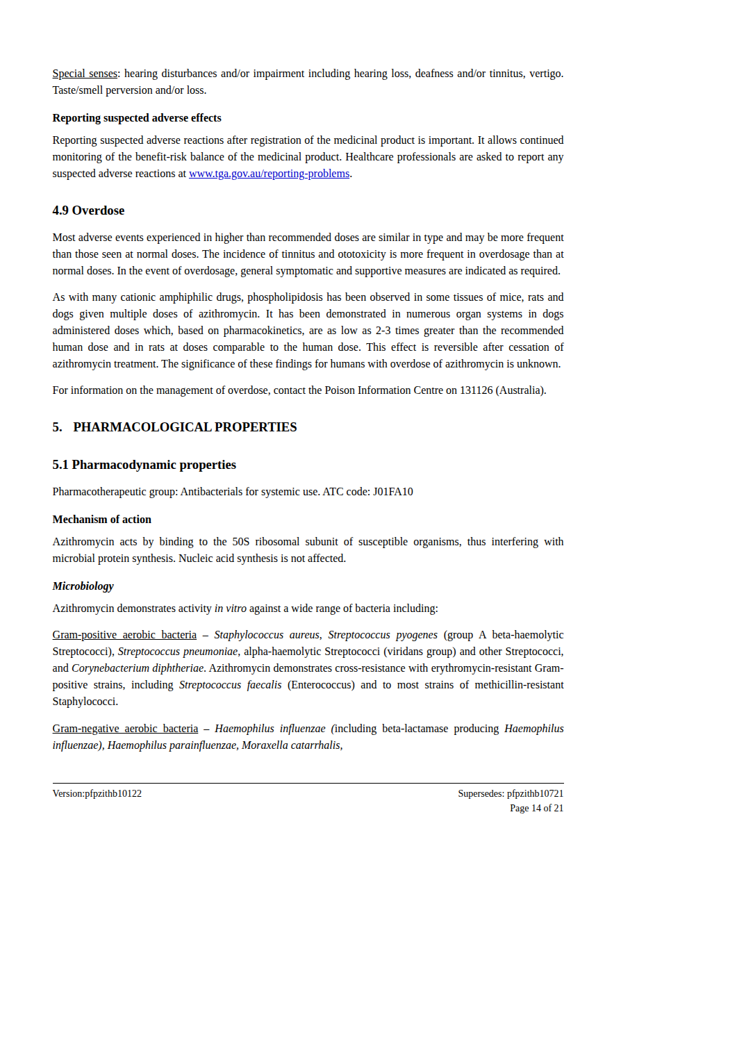Special senses: hearing disturbances and/or impairment including hearing loss, deafness and/or tinnitus, vertigo. Taste/smell perversion and/or loss.
Reporting suspected adverse effects
Reporting suspected adverse reactions after registration of the medicinal product is important. It allows continued monitoring of the benefit-risk balance of the medicinal product. Healthcare professionals are asked to report any suspected adverse reactions at www.tga.gov.au/reporting-problems.
4.9 Overdose
Most adverse events experienced in higher than recommended doses are similar in type and may be more frequent than those seen at normal doses. The incidence of tinnitus and ototoxicity is more frequent in overdosage than at normal doses. In the event of overdosage, general symptomatic and supportive measures are indicated as required.
As with many cationic amphiphilic drugs, phospholipidosis has been observed in some tissues of mice, rats and dogs given multiple doses of azithromycin. It has been demonstrated in numerous organ systems in dogs administered doses which, based on pharmacokinetics, are as low as 2-3 times greater than the recommended human dose and in rats at doses comparable to the human dose. This effect is reversible after cessation of azithromycin treatment. The significance of these findings for humans with overdose of azithromycin is unknown.
For information on the management of overdose, contact the Poison Information Centre on 131126 (Australia).
5. PHARMACOLOGICAL PROPERTIES
5.1 Pharmacodynamic properties
Pharmacotherapeutic group: Antibacterials for systemic use. ATC code: J01FA10
Mechanism of action
Azithromycin acts by binding to the 50S ribosomal subunit of susceptible organisms, thus interfering with microbial protein synthesis. Nucleic acid synthesis is not affected.
Microbiology
Azithromycin demonstrates activity in vitro against a wide range of bacteria including:
Gram-positive aerobic bacteria – Staphylococcus aureus, Streptococcus pyogenes (group A beta-haemolytic Streptococci), Streptococcus pneumoniae, alpha-haemolytic Streptococci (viridans group) and other Streptococci, and Corynebacterium diphtheriae. Azithromycin demonstrates cross-resistance with erythromycin-resistant Gram-positive strains, including Streptococcus faecalis (Enterococcus) and to most strains of methicillin-resistant Staphylococci.
Gram-negative aerobic bacteria – Haemophilus influenzae (including beta-lactamase producing Haemophilus influenzae), Haemophilus parainfluenzae, Moraxella catarrhalis,
Version:pfpzithb10122
Supersedes: pfpzithb10721
Page 14 of 21